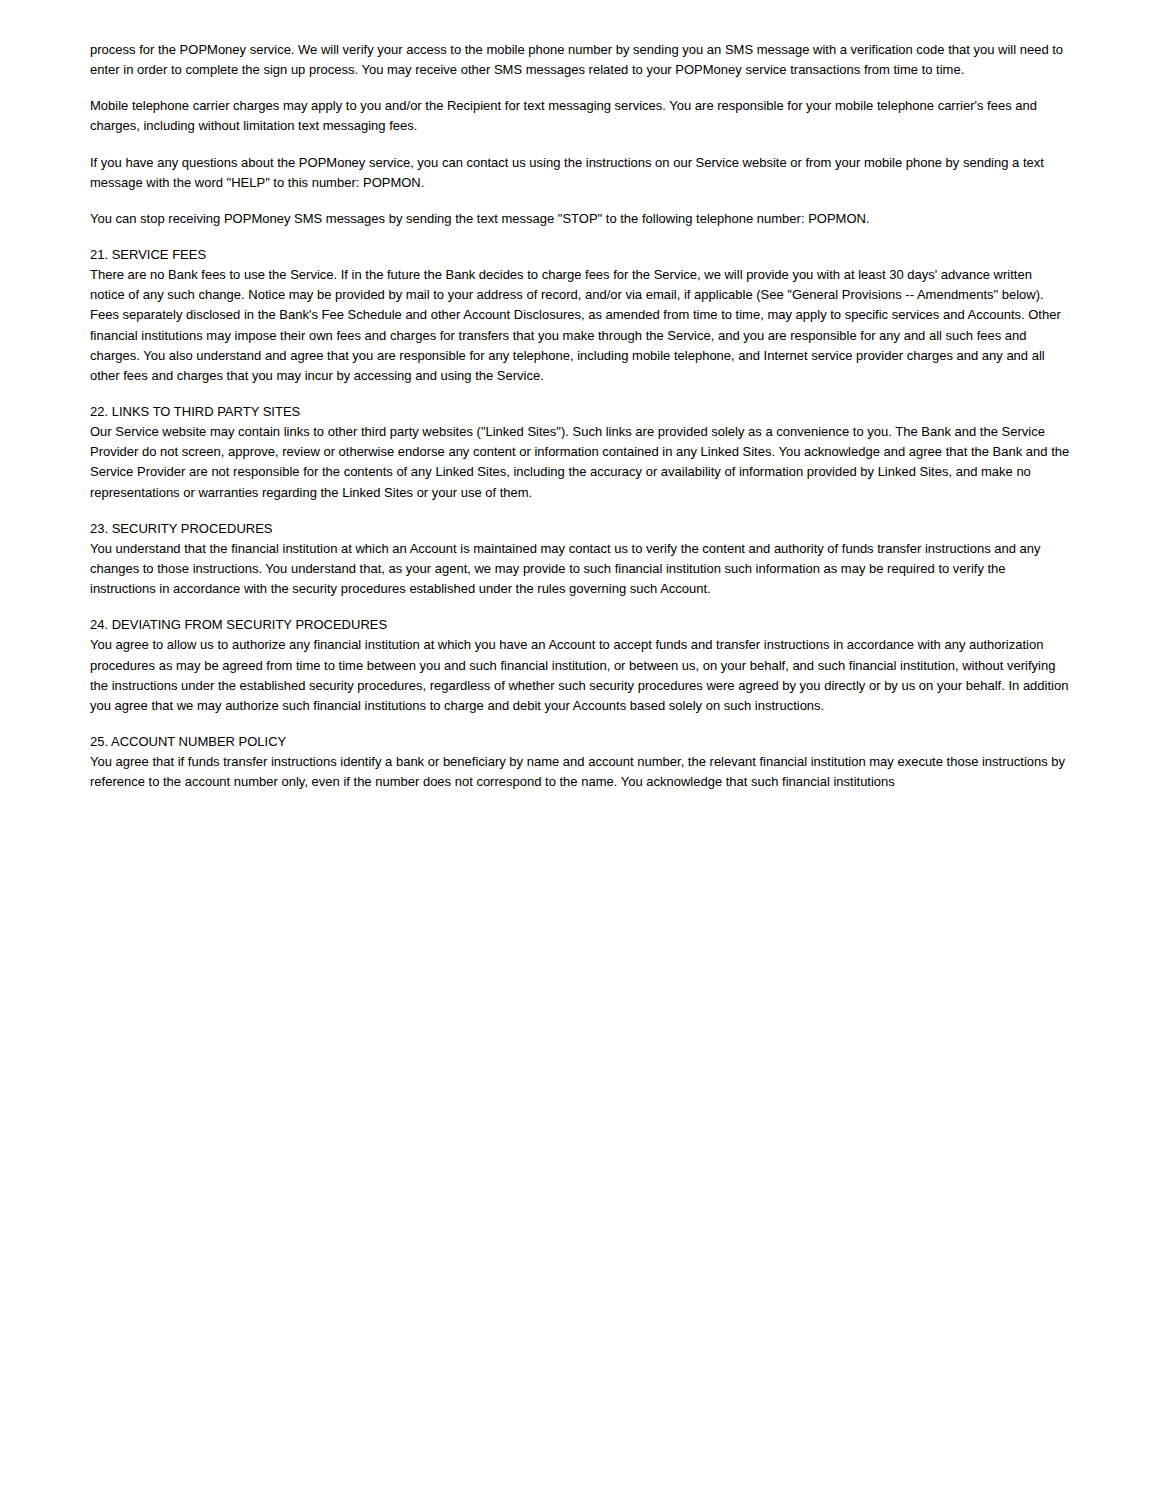process for the POPMoney service. We will verify your access to the mobile phone number by sending you an SMS message with a verification code that you will need to enter in order to complete the sign up process. You may receive other SMS messages related to your POPMoney service transactions from time to time.
Mobile telephone carrier charges may apply to you and/or the Recipient for text messaging services. You are responsible for your mobile telephone carrier's fees and charges, including without limitation text messaging fees.
If you have any questions about the POPMoney service, you can contact us using the instructions on our Service website or from your mobile phone by sending a text message with the word "HELP" to this number: POPMON.
You can stop receiving POPMoney SMS messages by sending the text message "STOP" to the following telephone number: POPMON.
21. SERVICE FEES
There are no Bank fees to use the Service. If in the future the Bank decides to charge fees for the Service, we will provide you with at least 30 days' advance written notice of any such change. Notice may be provided by mail to your address of record, and/or via email, if applicable (See "General Provisions -- Amendments" below). Fees separately disclosed in the Bank's Fee Schedule and other Account Disclosures, as amended from time to time, may apply to specific services and Accounts. Other financial institutions may impose their own fees and charges for transfers that you make through the Service, and you are responsible for any and all such fees and charges. You also understand and agree that you are responsible for any telephone, including mobile telephone, and Internet service provider charges and any and all other fees and charges that you may incur by accessing and using the Service.
22. LINKS TO THIRD PARTY SITES
Our Service website may contain links to other third party websites ("Linked Sites"). Such links are provided solely as a convenience to you. The Bank and the Service Provider do not screen, approve, review or otherwise endorse any content or information contained in any Linked Sites. You acknowledge and agree that the Bank and the Service Provider are not responsible for the contents of any Linked Sites, including the accuracy or availability of information provided by Linked Sites, and make no representations or warranties regarding the Linked Sites or your use of them.
23. SECURITY PROCEDURES
You understand that the financial institution at which an Account is maintained may contact us to verify the content and authority of funds transfer instructions and any changes to those instructions. You understand that, as your agent, we may provide to such financial institution such information as may be required to verify the instructions in accordance with the security procedures established under the rules governing such Account.
24. DEVIATING FROM SECURITY PROCEDURES
You agree to allow us to authorize any financial institution at which you have an Account to accept funds and transfer instructions in accordance with any authorization procedures as may be agreed from time to time between you and such financial institution, or between us, on your behalf, and such financial institution, without verifying the instructions under the established security procedures, regardless of whether such security procedures were agreed by you directly or by us on your behalf. In addition you agree that we may authorize such financial institutions to charge and debit your Accounts based solely on such instructions.
25. ACCOUNT NUMBER POLICY
You agree that if funds transfer instructions identify a bank or beneficiary by name and account number, the relevant financial institution may execute those instructions by reference to the account number only, even if the number does not correspond to the name. You acknowledge that such financial institutions